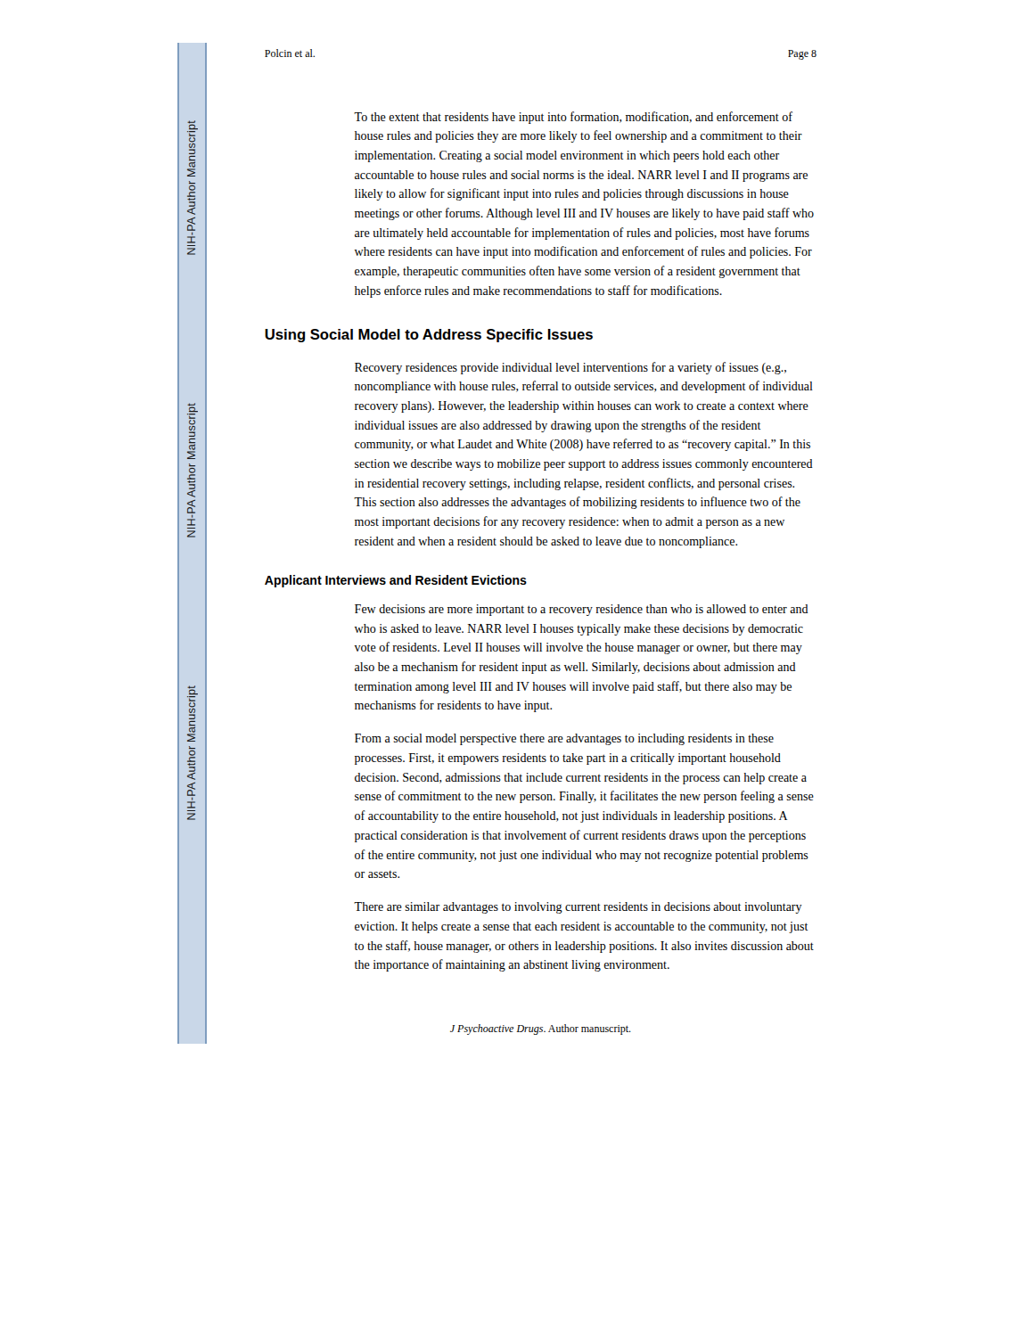NIH-PA Author Manuscript NIH-PA Author Manuscript NIH-PA Author Manuscript
Polcin et al.
Page 8
To the extent that residents have input into formation, modification, and enforcement of house rules and policies they are more likely to feel ownership and a commitment to their implementation. Creating a social model environment in which peers hold each other accountable to house rules and social norms is the ideal. NARR level I and II programs are likely to allow for significant input into rules and policies through discussions in house meetings or other forums. Although level III and IV houses are likely to have paid staff who are ultimately held accountable for implementation of rules and policies, most have forums where residents can have input into modification and enforcement of rules and policies. For example, therapeutic communities often have some version of a resident government that helps enforce rules and make recommendations to staff for modifications.
Using Social Model to Address Specific Issues
Recovery residences provide individual level interventions for a variety of issues (e.g., noncompliance with house rules, referral to outside services, and development of individual recovery plans). However, the leadership within houses can work to create a context where individual issues are also addressed by drawing upon the strengths of the resident community, or what Laudet and White (2008) have referred to as “recovery capital.” In this section we describe ways to mobilize peer support to address issues commonly encountered in residential recovery settings, including relapse, resident conflicts, and personal crises. This section also addresses the advantages of mobilizing residents to influence two of the most important decisions for any recovery residence: when to admit a person as a new resident and when a resident should be asked to leave due to noncompliance.
Applicant Interviews and Resident Evictions
Few decisions are more important to a recovery residence than who is allowed to enter and who is asked to leave. NARR level I houses typically make these decisions by democratic vote of residents. Level II houses will involve the house manager or owner, but there may also be a mechanism for resident input as well. Similarly, decisions about admission and termination among level III and IV houses will involve paid staff, but there also may be mechanisms for residents to have input.
From a social model perspective there are advantages to including residents in these processes. First, it empowers residents to take part in a critically important household decision. Second, admissions that include current residents in the process can help create a sense of commitment to the new person. Finally, it facilitates the new person feeling a sense of accountability to the entire household, not just individuals in leadership positions. A practical consideration is that involvement of current residents draws upon the perceptions of the entire community, not just one individual who may not recognize potential problems or assets.
There are similar advantages to involving current residents in decisions about involuntary eviction. It helps create a sense that each resident is accountable to the community, not just to the staff, house manager, or others in leadership positions. It also invites discussion about the importance of maintaining an abstinent living environment.
J Psychoactive Drugs. Author manuscript.